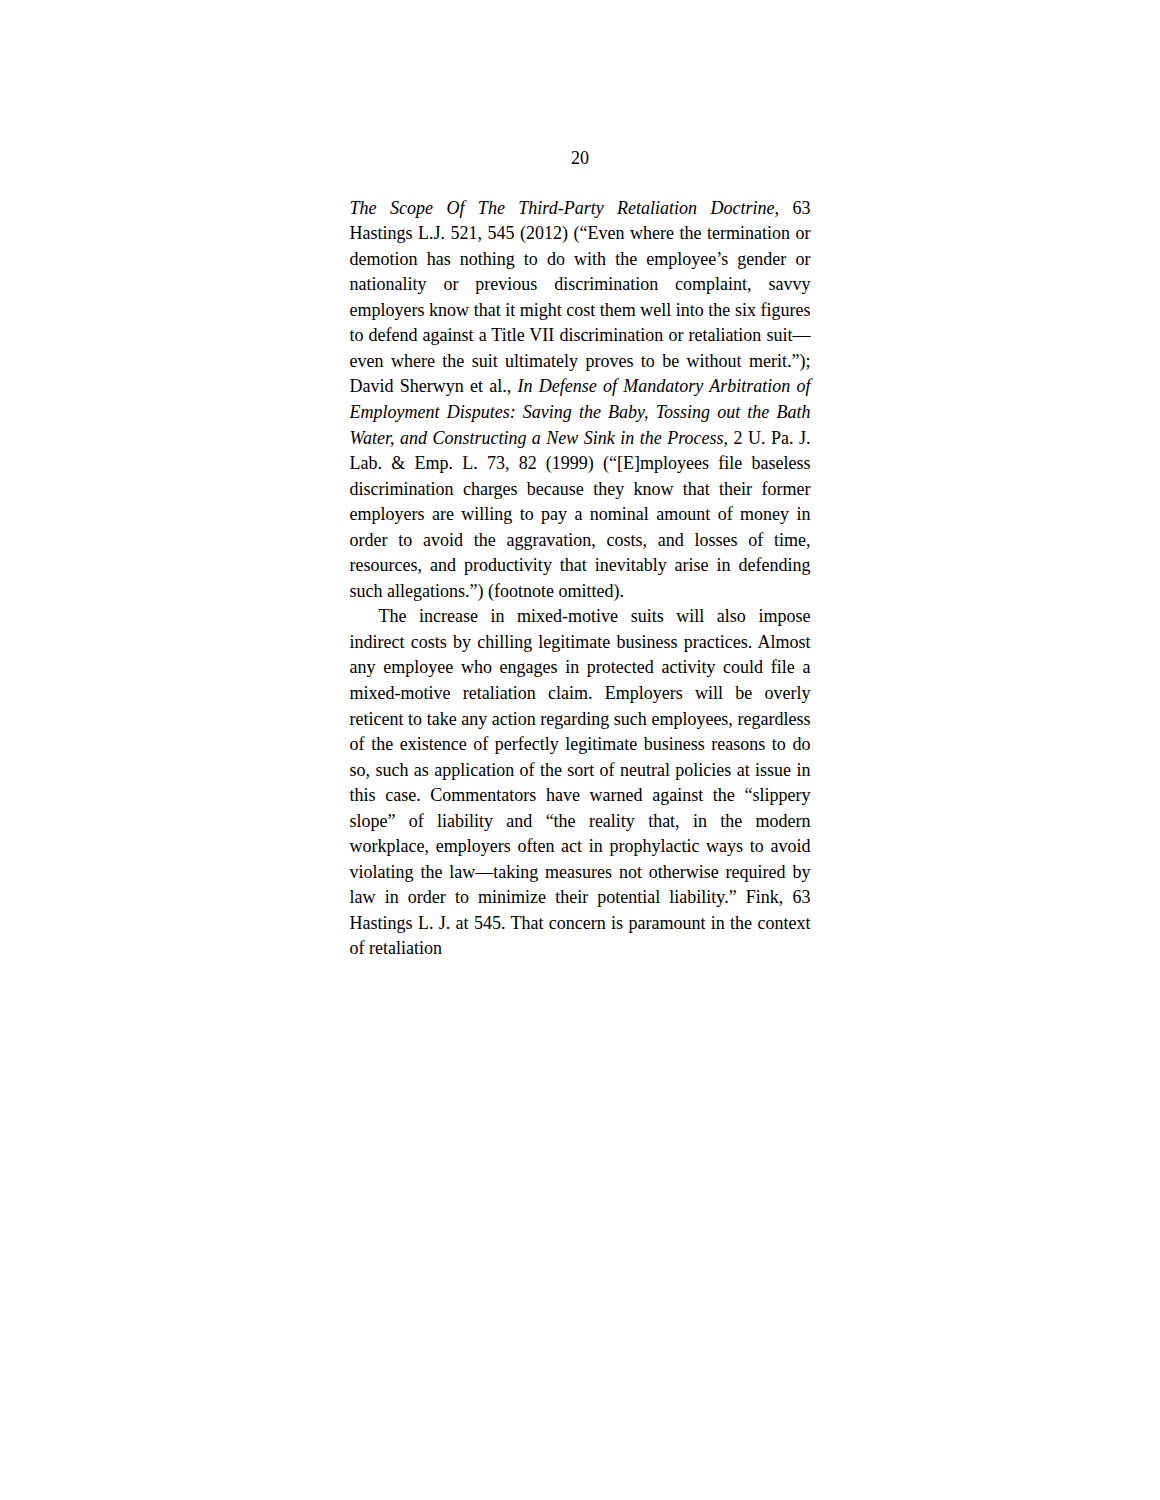20
The Scope Of The Third-Party Retaliation Doctrine, 63 Hastings L.J. 521, 545 (2012) (“Even where the termination or demotion has nothing to do with the employee’s gender or nationality or previous discrimination complaint, savvy employers know that it might cost them well into the six figures to defend against a Title VII discrimination or retaliation suit—even where the suit ultimately proves to be without merit.”); David Sherwyn et al., In Defense of Mandatory Arbitration of Employment Disputes: Saving the Baby, Tossing out the Bath Water, and Constructing a New Sink in the Process, 2 U. Pa. J. Lab. & Emp. L. 73, 82 (1999) (“[E]mployees file baseless discrimination charges because they know that their former employers are willing to pay a nominal amount of money in order to avoid the aggravation, costs, and losses of time, resources, and productivity that inevitably arise in defending such allegations.”) (footnote omitted).
The increase in mixed-motive suits will also impose indirect costs by chilling legitimate business practices. Almost any employee who engages in protected activity could file a mixed-motive retaliation claim. Employers will be overly reticent to take any action regarding such employees, regardless of the existence of perfectly legitimate business reasons to do so, such as application of the sort of neutral policies at issue in this case. Commentators have warned against the “slippery slope” of liability and “the reality that, in the modern workplace, employers often act in prophylactic ways to avoid violating the law—taking measures not otherwise required by law in order to minimize their potential liability.” Fink, 63 Hastings L. J. at 545. That concern is paramount in the context of retaliation